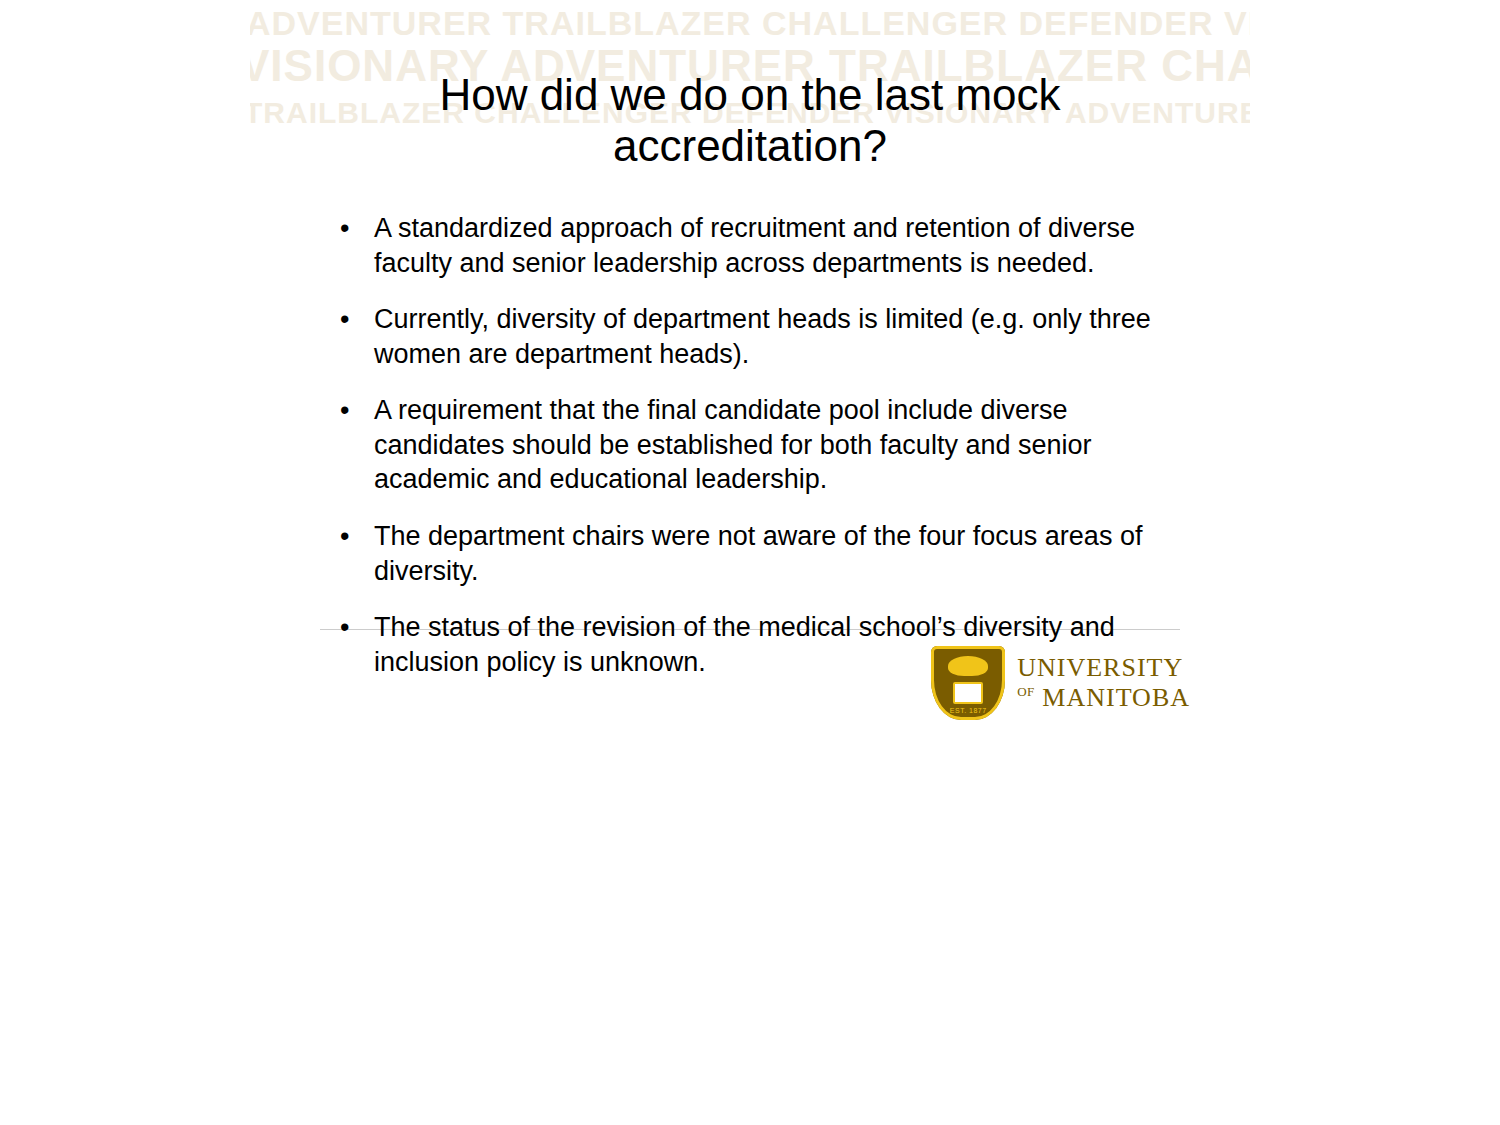ADVENTURER TRAILBLAZER CHALLENGER DEFENDER VISIONARY ADVENTURER TRAILBLAZER CHALLENGER
VISIONARY ADVENTURER TRAILBLAZER CHALLENGER DEFENDER VISIONARY
TRAILBLAZER CHALLENGER DEFENDER VISIONARY ADVENTURER TRAILBLAZER CHALLENGER DEFENDER VISIONARY ADVENTURER TRAILBLAZER C
How did we do on the last mock accreditation?
A standardized approach of recruitment and retention of diverse faculty and senior leadership across departments is needed.
Currently, diversity of department heads is limited (e.g. only three women are department heads).
A requirement that the final candidate pool include diverse candidates should be established for both faculty and senior academic and educational leadership.
The department chairs were not aware of the four focus areas of diversity.
The status of the revision of the medical school’s diversity and inclusion policy is unknown.
EST. 1877
UNIVERSITY
OF MANITOBA